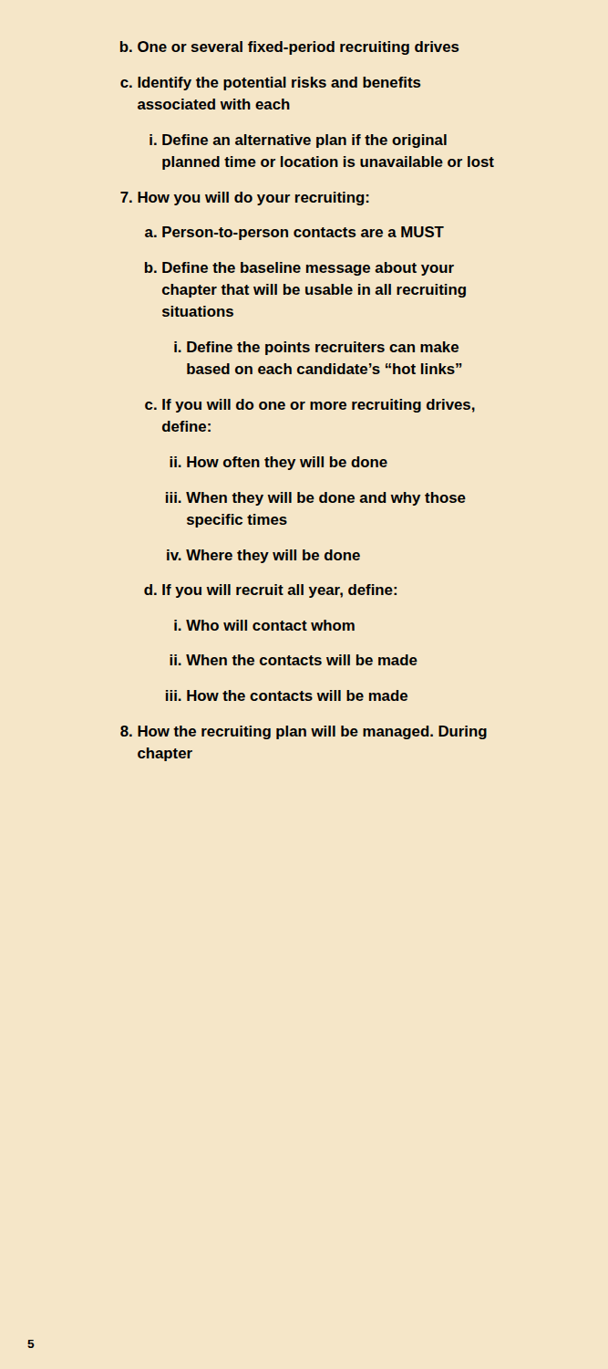One or several fixed-period recruiting drives
Identify the potential risks and benefits associated with each
Define an alternative plan if the original planned time or location is unavailable or lost
How you will do your recruiting:
Person-to-person contacts are a MUST
Define the baseline message about your chapter that will be usable in all recruiting situations
Define the points recruiters can make based on each candidate’s “hot links”
If you will do one or more recruiting drives, define:
How often they will be done
When they will be done and why those specific times
Where they will be done
If you will recruit all year, define:
Who will contact whom
When the contacts will be made
How the contacts will be made
How the recruiting plan will be managed. During chapter
5